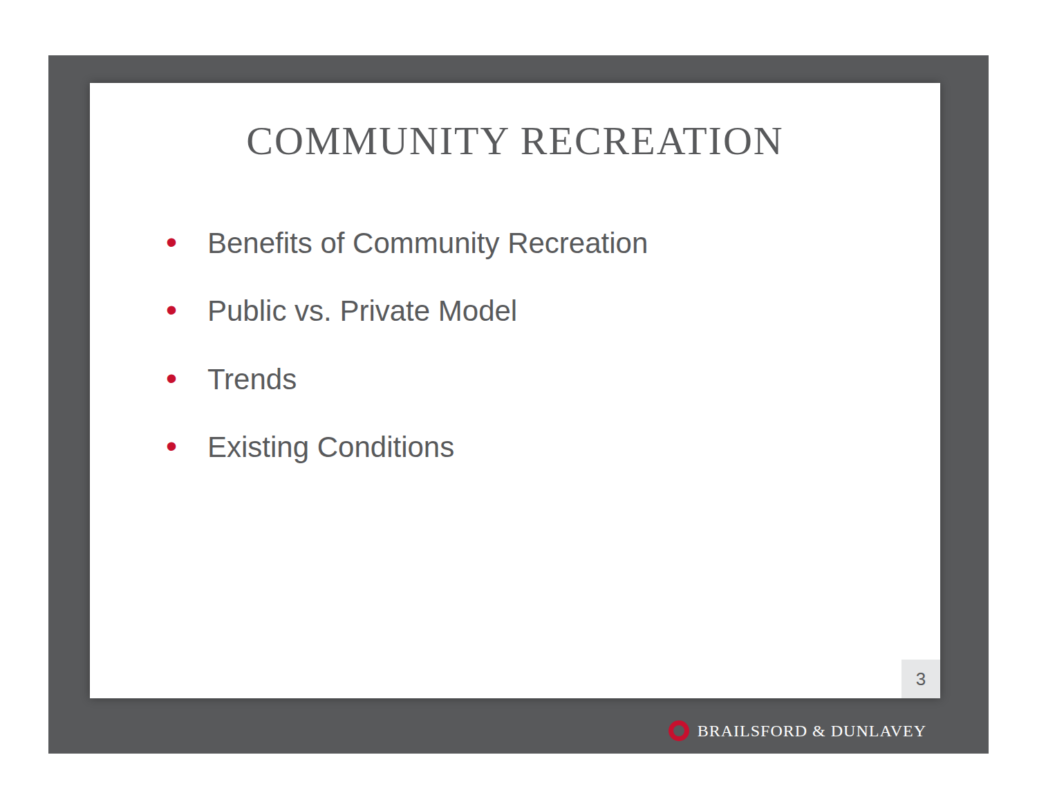COMMUNITY RECREATION
Benefits of Community Recreation
Public vs. Private Model
Trends
Existing Conditions
3
BRAILSFORD & DUNLAVEY